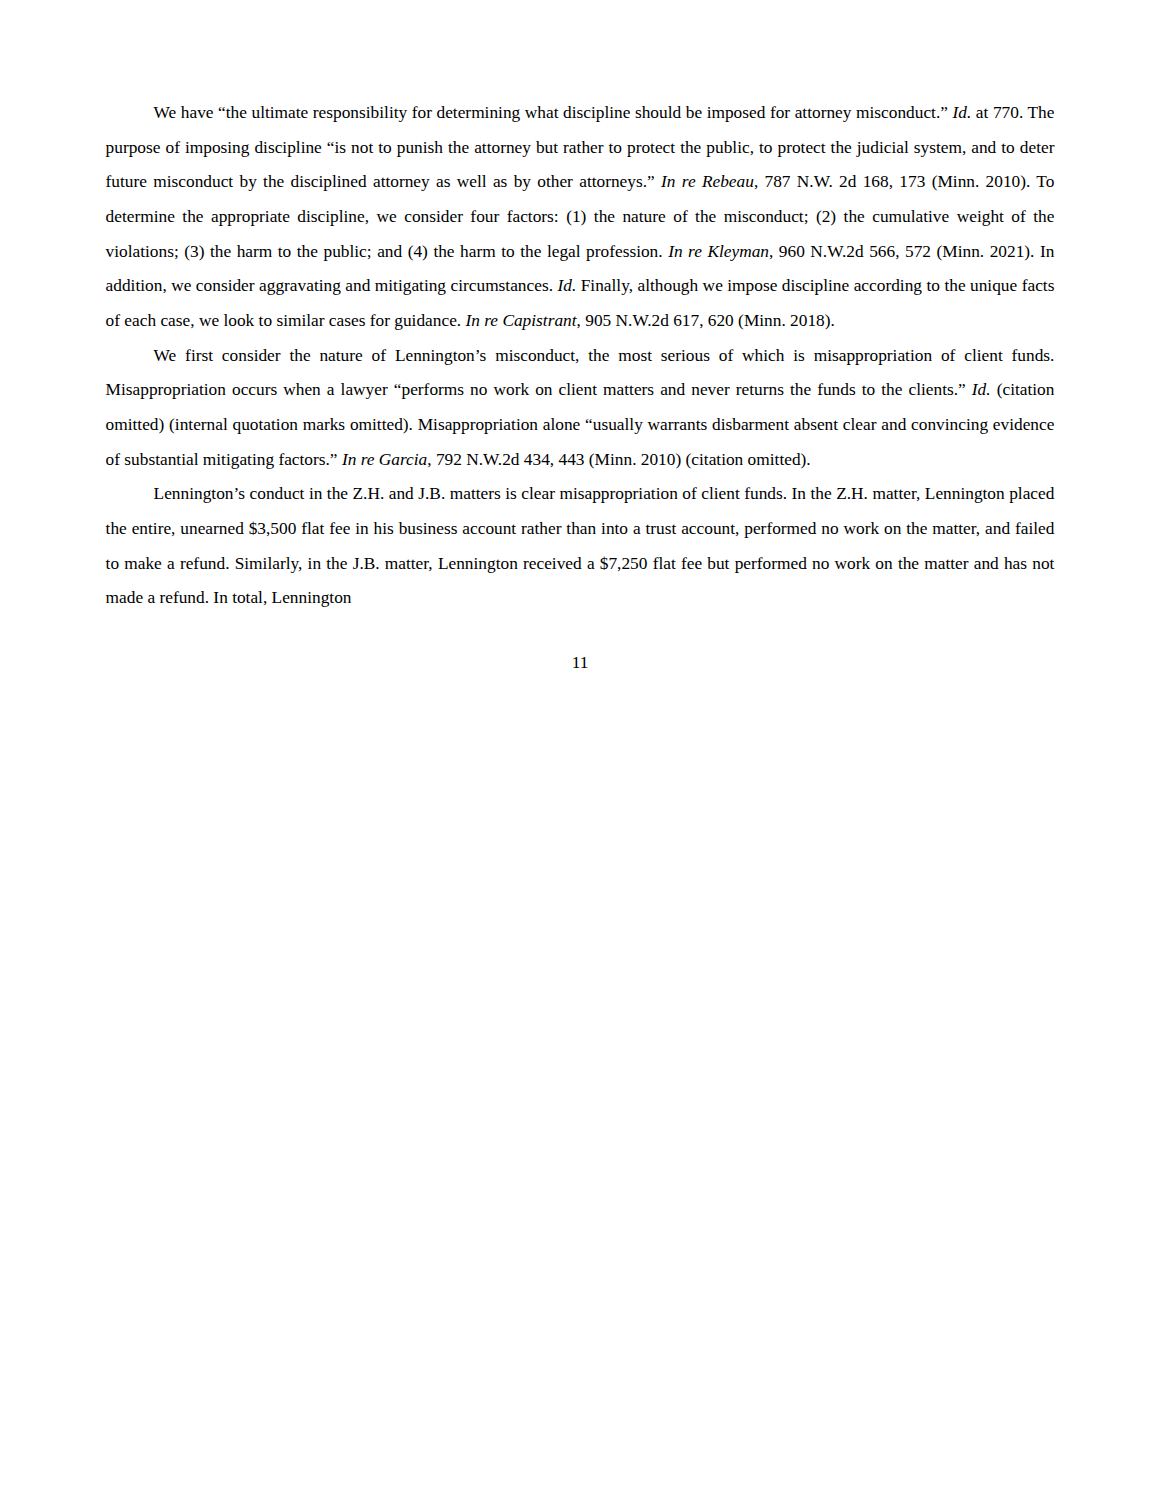We have “the ultimate responsibility for determining what discipline should be imposed for attorney misconduct.” Id. at 770. The purpose of imposing discipline “is not to punish the attorney but rather to protect the public, to protect the judicial system, and to deter future misconduct by the disciplined attorney as well as by other attorneys.” In re Rebeau, 787 N.W. 2d 168, 173 (Minn. 2010). To determine the appropriate discipline, we consider four factors: (1) the nature of the misconduct; (2) the cumulative weight of the violations; (3) the harm to the public; and (4) the harm to the legal profession. In re Kleyman, 960 N.W.2d 566, 572 (Minn. 2021). In addition, we consider aggravating and mitigating circumstances. Id. Finally, although we impose discipline according to the unique facts of each case, we look to similar cases for guidance. In re Capistrant, 905 N.W.2d 617, 620 (Minn. 2018).
We first consider the nature of Lennington’s misconduct, the most serious of which is misappropriation of client funds. Misappropriation occurs when a lawyer “performs no work on client matters and never returns the funds to the clients.” Id. (citation omitted) (internal quotation marks omitted). Misappropriation alone “usually warrants disbarment absent clear and convincing evidence of substantial mitigating factors.” In re Garcia, 792 N.W.2d 434, 443 (Minn. 2010) (citation omitted).
Lennington’s conduct in the Z.H. and J.B. matters is clear misappropriation of client funds. In the Z.H. matter, Lennington placed the entire, unearned $3,500 flat fee in his business account rather than into a trust account, performed no work on the matter, and failed to make a refund. Similarly, in the J.B. matter, Lennington received a $7,250 flat fee but performed no work on the matter and has not made a refund. In total, Lennington
11